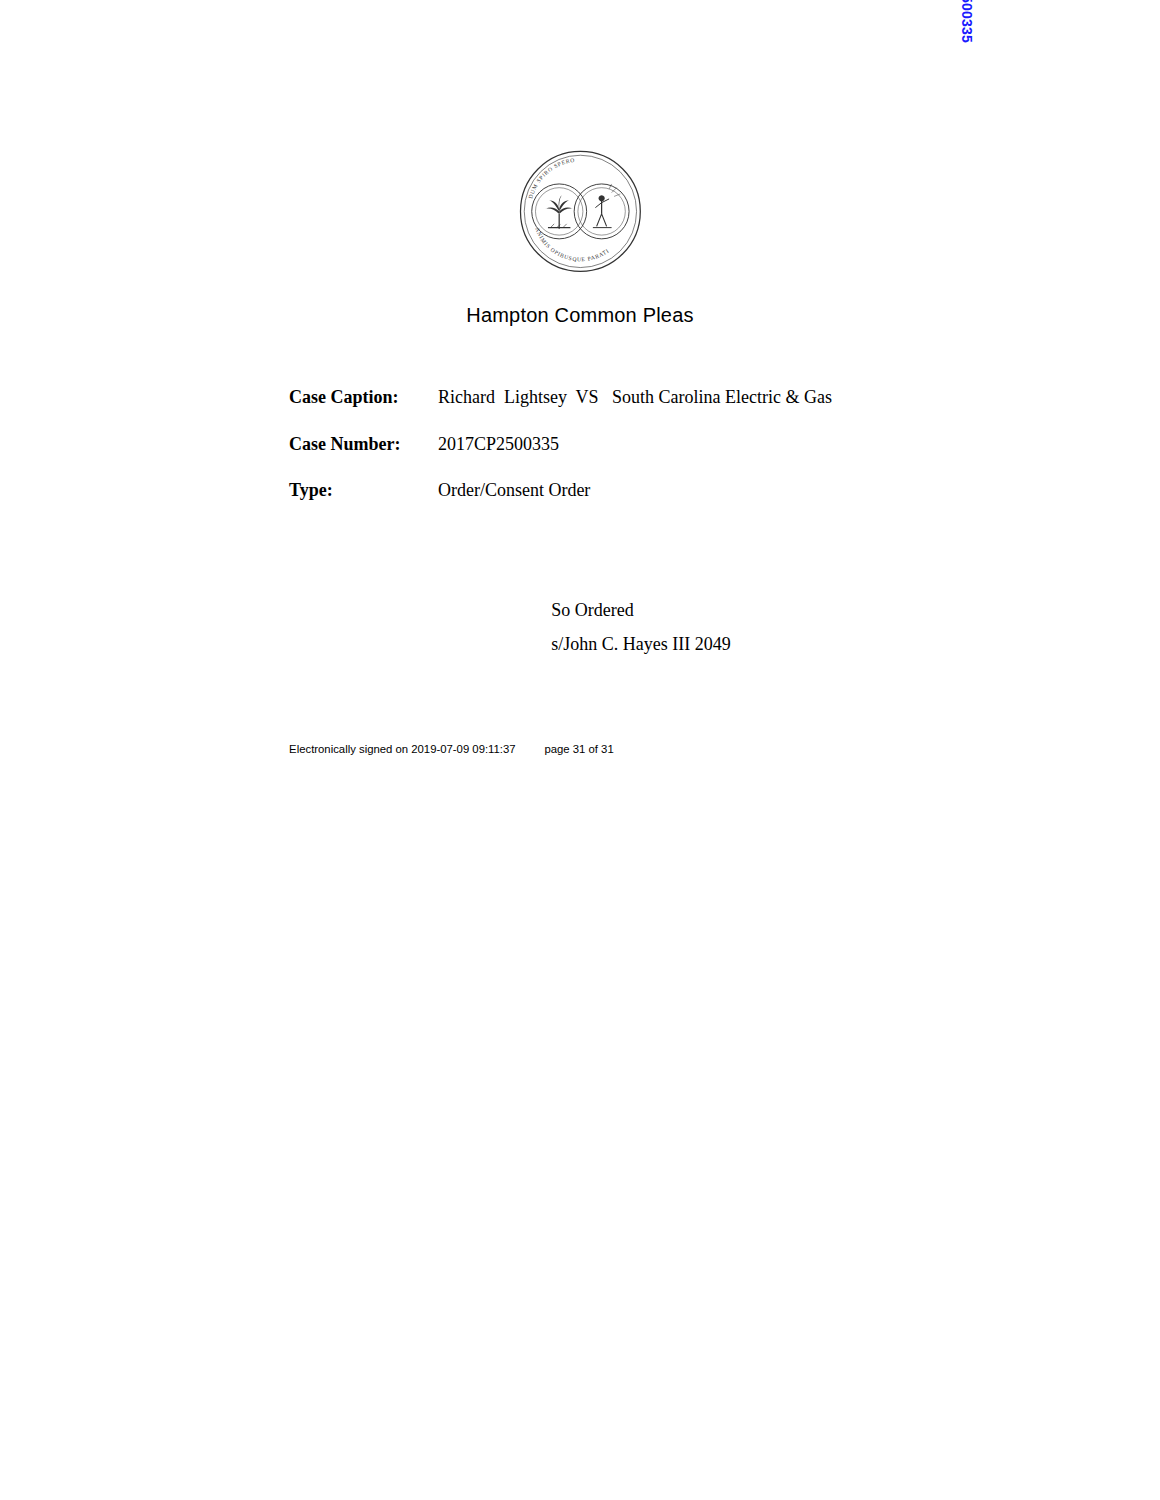ELECTRONICALLY FILED - 2019 Jul 11 9:41 AM - HAMPTON - COMMON PLEAS - CASE#2017CP2500335
DUM SPIRO SPERO ANIMIS OPIBUSQUE PARATI
Hampton Common Pleas
Case Caption: Richard Lightsey VS South Carolina Electric & Gas
Case Number: 2017CP2500335
Type: Order/Consent Order
So Ordered
s/John C. Hayes III 2049
Electronically signed on 2019-07-09 09:11:37page 31 of 31